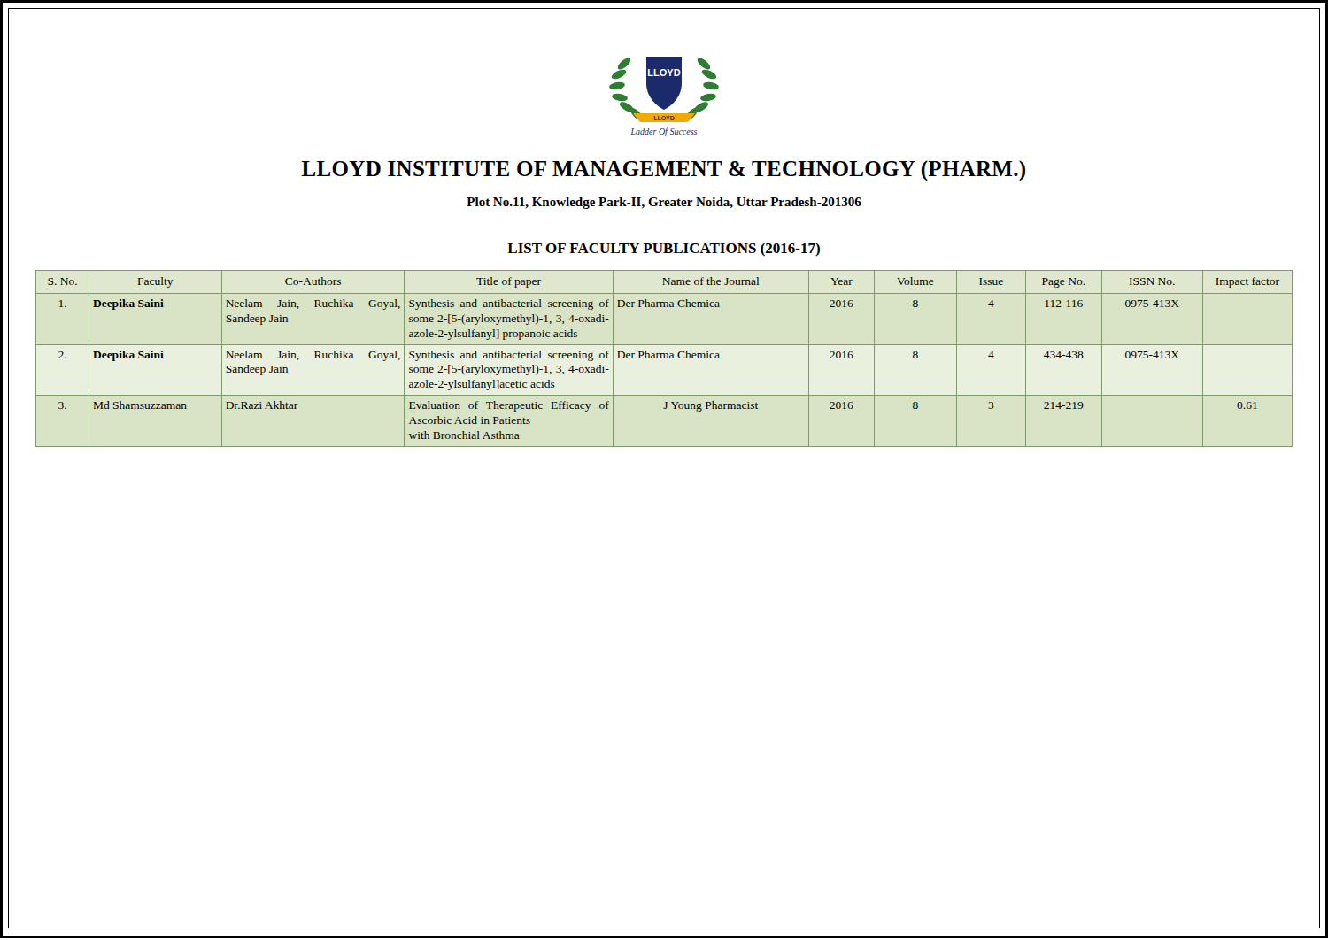LLOYD LLOYD Ladder Of Success
LLOYD INSTITUTE OF MANAGEMENT & TECHNOLOGY (PHARM.)
Plot No.11, Knowledge Park-II, Greater Noida, Uttar Pradesh-201306
LIST OF FACULTY PUBLICATIONS (2016-17)
| S. No. | Faculty | Co-Authors | Title of paper | Name of the Journal | Year | Volume | Issue | Page No. | ISSN No. | Impact factor |
| --- | --- | --- | --- | --- | --- | --- | --- | --- | --- | --- |
| 1. | Deepika Saini | Neelam Jain, Ruchika Goyal, Sandeep Jain | Synthesis and antibacterial screening of some 2-[5-(aryloxymethyl)-1, 3, 4-oxadiazole-2-ylsulfanyl] propanoic acids | Der Pharma Chemica | 2016 | 8 | 4 | 112-116 | 0975-413X | |
| 2. | Deepika Saini | Neelam Jain, Ruchika Goyal, Sandeep Jain | Synthesis and antibacterial screening of some 2-[5-(aryloxymethyl)-1, 3, 4-oxadiazole-2-ylsulfanyl]acetic acids | Der Pharma Chemica | 2016 | 8 | 4 | 434-438 | 0975-413X | |
| 3. | Md Shamsuzzaman | Dr.Razi Akhtar | Evaluation of Therapeutic Efficacy of Ascorbic Acid in Patients with Bronchial Asthma | J Young Pharmacist | 2016 | 8 | 3 | 214-219 | | 0.61 |